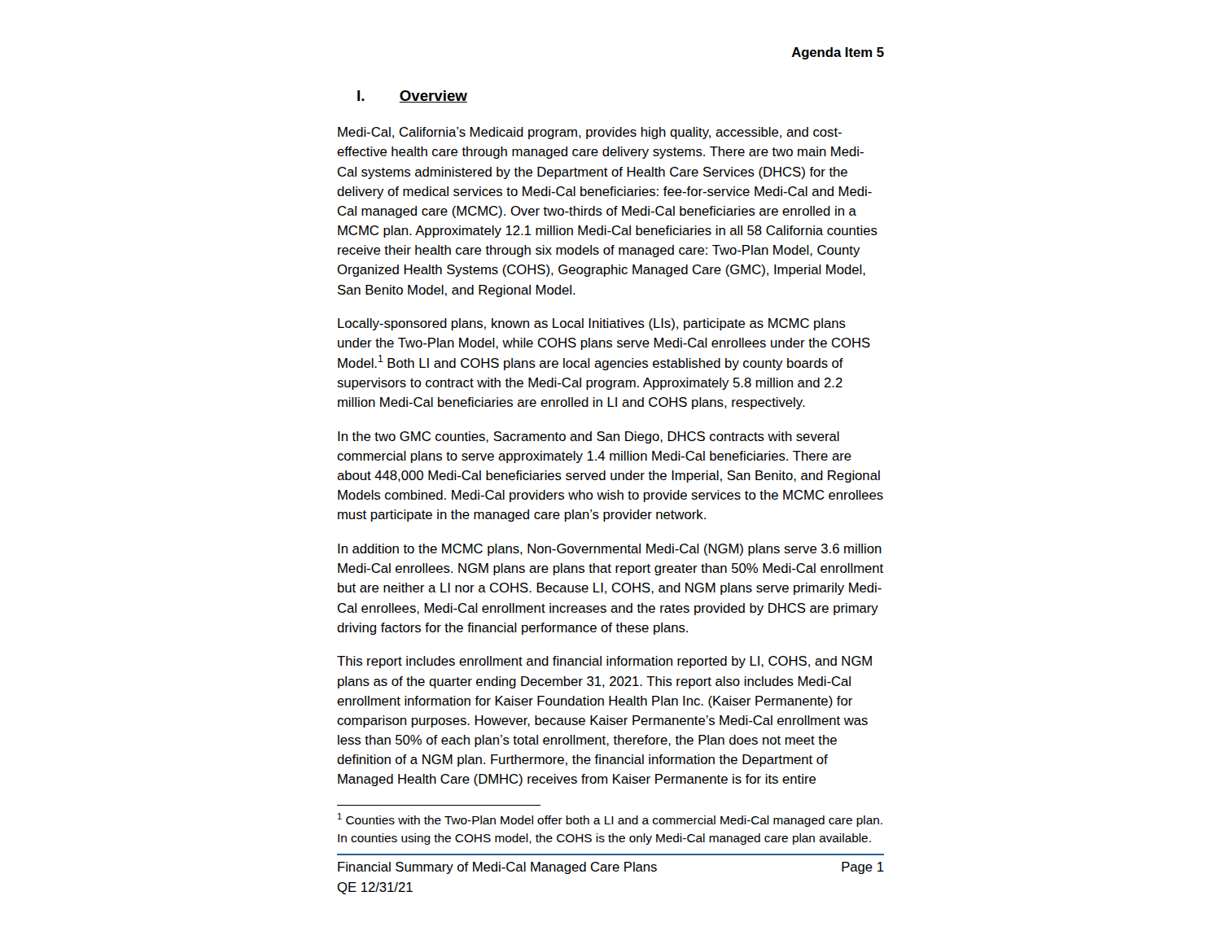Agenda Item 5
I. Overview
Medi-Cal, California’s Medicaid program, provides high quality, accessible, and cost-effective health care through managed care delivery systems. There are two main Medi-Cal systems administered by the Department of Health Care Services (DHCS) for the delivery of medical services to Medi-Cal beneficiaries: fee-for-service Medi-Cal and Medi-Cal managed care (MCMC). Over two-thirds of Medi-Cal beneficiaries are enrolled in a MCMC plan. Approximately 12.1 million Medi-Cal beneficiaries in all 58 California counties receive their health care through six models of managed care: Two-Plan Model, County Organized Health Systems (COHS), Geographic Managed Care (GMC), Imperial Model, San Benito Model, and Regional Model.
Locally-sponsored plans, known as Local Initiatives (LIs), participate as MCMC plans under the Two-Plan Model, while COHS plans serve Medi-Cal enrollees under the COHS Model.1 Both LI and COHS plans are local agencies established by county boards of supervisors to contract with the Medi-Cal program. Approximately 5.8 million and 2.2 million Medi-Cal beneficiaries are enrolled in LI and COHS plans, respectively.
In the two GMC counties, Sacramento and San Diego, DHCS contracts with several commercial plans to serve approximately 1.4 million Medi-Cal beneficiaries. There are about 448,000 Medi-Cal beneficiaries served under the Imperial, San Benito, and Regional Models combined. Medi-Cal providers who wish to provide services to the MCMC enrollees must participate in the managed care plan’s provider network.
In addition to the MCMC plans, Non-Governmental Medi-Cal (NGM) plans serve 3.6 million Medi-Cal enrollees. NGM plans are plans that report greater than 50% Medi-Cal enrollment but are neither a LI nor a COHS. Because LI, COHS, and NGM plans serve primarily Medi-Cal enrollees, Medi-Cal enrollment increases and the rates provided by DHCS are primary driving factors for the financial performance of these plans.
This report includes enrollment and financial information reported by LI, COHS, and NGM plans as of the quarter ending December 31, 2021. This report also includes Medi-Cal enrollment information for Kaiser Foundation Health Plan Inc. (Kaiser Permanente) for comparison purposes. However, because Kaiser Permanente’s Medi-Cal enrollment was less than 50% of each plan’s total enrollment, therefore, the Plan does not meet the definition of a NGM plan. Furthermore, the financial information the Department of Managed Health Care (DMHC) receives from Kaiser Permanente is for its entire
1 Counties with the Two-Plan Model offer both a LI and a commercial Medi-Cal managed care plan. In counties using the COHS model, the COHS is the only Medi-Cal managed care plan available.
Financial Summary of Medi-Cal Managed Care Plans QE 12/31/21
Page 1